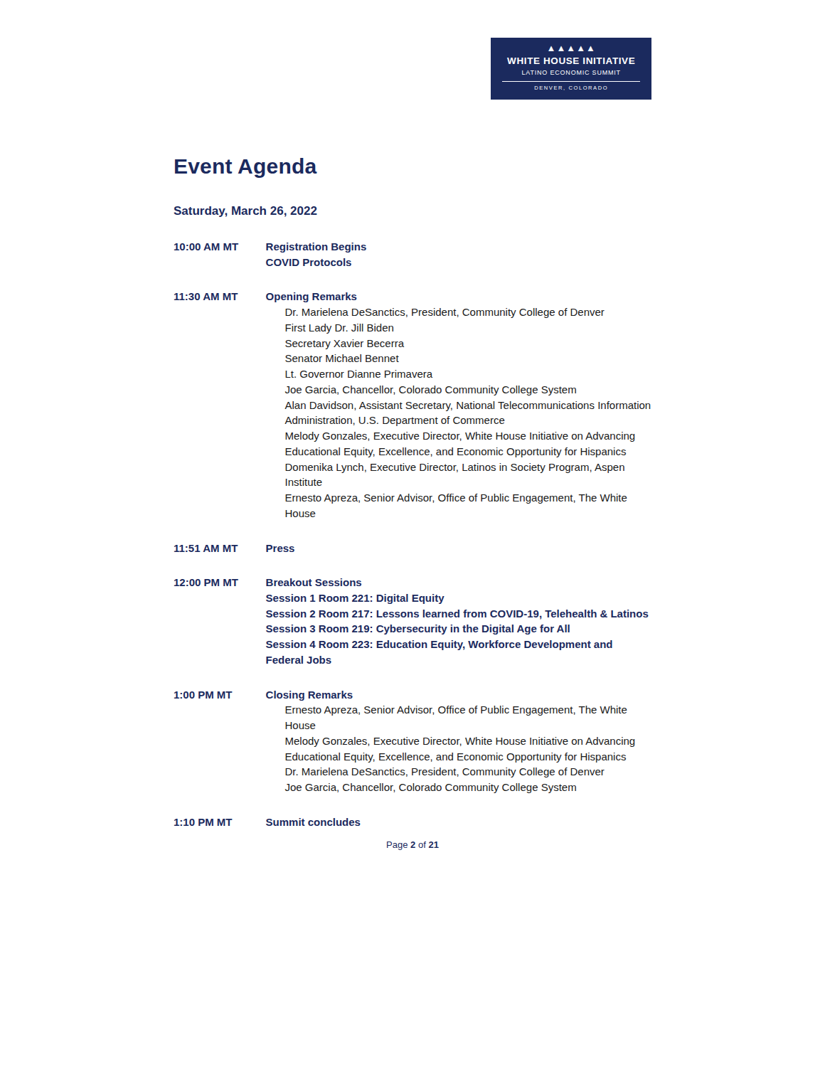▲▲▲▲▲
WHITE HOUSE INITIATIVE
LATINO ECONOMIC SUMMIT
DENVER, COLORADO
Event Agenda
Saturday, March 26, 2022
| 10:00 AM MT | Registration Begins COVID Protocols |
| 11:30 AM MT | Opening Remarks Dr. Marielena DeSanctics, President, Community College of Denver First Lady Dr. Jill Biden Secretary Xavier Becerra Senator Michael Bennet Lt. Governor Dianne Primavera Joe Garcia, Chancellor, Colorado Community College System Alan Davidson, Assistant Secretary, National Telecommunications Information Administration, U.S. Department of Commerce Melody Gonzales, Executive Director, White House Initiative on Advancing Educational Equity, Excellence, and Economic Opportunity for Hispanics Domenika Lynch, Executive Director, Latinos in Society Program, Aspen Institute Ernesto Apreza, Senior Advisor, Office of Public Engagement, The White House |
| 11:51 AM MT | Press |
| 12:00 PM MT | Breakout Sessions Session 1 Room 221: Digital Equity Session 2 Room 217: Lessons learned from COVID-19, Telehealth & Latinos Session 3 Room 219: Cybersecurity in the Digital Age for All Session 4 Room 223: Education Equity, Workforce Development and Federal Jobs |
| 1:00 PM MT | Closing Remarks Ernesto Apreza, Senior Advisor, Office of Public Engagement, The White House Melody Gonzales, Executive Director, White House Initiative on Advancing Educational Equity, Excellence, and Economic Opportunity for Hispanics Dr. Marielena DeSanctics, President, Community College of Denver Joe Garcia, Chancellor, Colorado Community College System |
| 1:10 PM MT | Summit concludes |
Page 2 of 21